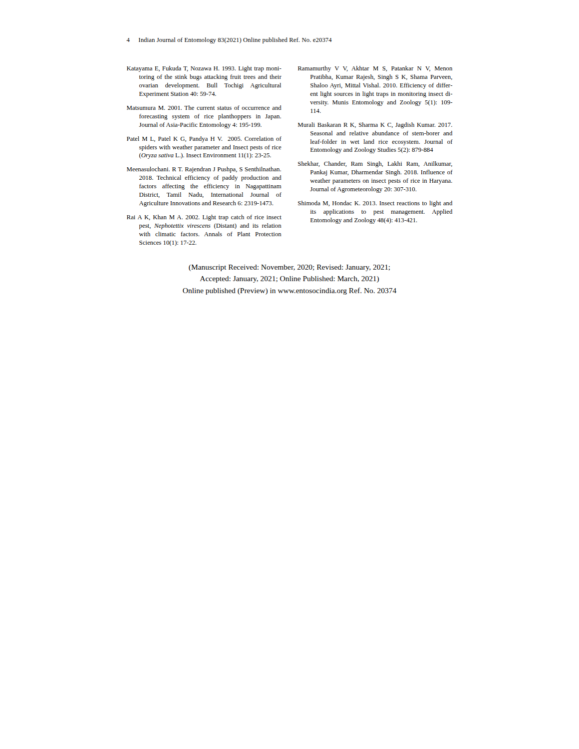4 Indian Journal of Entomology 83(2021) Online published Ref. No. e20374
Katayama E, Fukuda T, Nozawa H. 1993. Light trap monitoring of the stink bugs attacking fruit trees and their ovarian development. Bull Tochigi Agricultural Experiment Station 40: 59-74.
Matsumura M. 2001. The current status of occurrence and forecasting system of rice planthoppers in Japan. Journal of Asia-Pacific Entomology 4: 195-199.
Patel M L, Patel K G, Pandya H V. 2005. Correlation of spiders with weather parameter and Insect pests of rice (Oryza sativa L.). Insect Environment 11(1): 23-25.
Meenasulochani. R T. Rajendran J Pushpa, S Senthilnathan. 2018. Technical efficiency of paddy production and factors affecting the efficiency in Nagapattinam District, Tamil Nadu, International Journal of Agriculture Innovations and Research 6: 2319-1473.
Rai A K, Khan M A. 2002. Light trap catch of rice insect pest, Nephotettix virescens (Distant) and its relation with climatic factors. Annals of Plant Protection Sciences 10(1): 17-22.
Ramamurthy V V, Akhtar M S, Patankar N V, Menon Pratibha, Kumar Rajesh, Singh S K, Shama Parveen, Shaloo Ayri, Mittal Vishal. 2010. Efficiency of different light sources in light traps in monitoring insect diversity. Munis Entomology and Zoology 5(1): 109- 114.
Murali Baskaran R K, Sharma K C, Jagdish Kumar. 2017. Seasonal and relative abundance of stem-borer and leaf-folder in wet land rice ecosystem. Journal of Entomology and Zoology Studies 5(2): 879-884
Shekhar, Chander, Ram Singh, Lakhi Ram, Anilkumar, Pankaj Kumar, Dharmendar Singh. 2018. Influence of weather parameters on insect pests of rice in Haryana. Journal of Agrometeorology 20: 307-310.
Shimoda M, Hondac K. 2013. Insect reactions to light and its applications to pest management. Applied Entomology and Zoology 48(4): 413-421.
(Manuscript Received: November, 2020; Revised: January, 2021;
Accepted: January, 2021; Online Published: March, 2021)
Online published (Preview) in www.entosocindia.org Ref. No. 20374